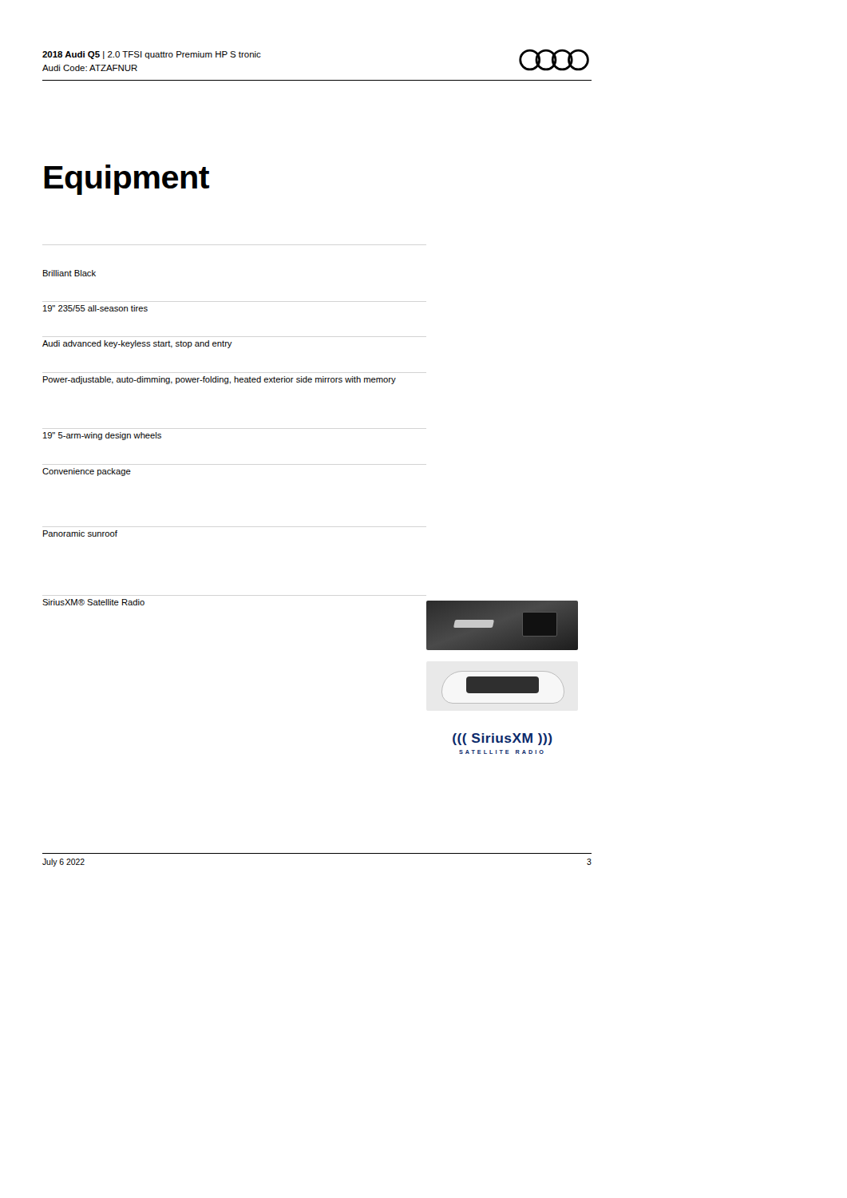2018 Audi Q5 | 2.0 TFSI quattro Premium HP S tronic
Audi Code: ATZAFNUR
Equipment
| Brilliant Black 19" 235/55 all-season tires Audi advanced key-keyless start, stop and entry Power-adjustable, auto-dimming, power-folding, heated exterior side mirrors with memory 19" 5-arm-wing design wheels Convenience package Panoramic sunroof SiriusXM® Satellite Radio | ((( SiriusXM ))) SATELLITE RADIO |
July 6 2022 3